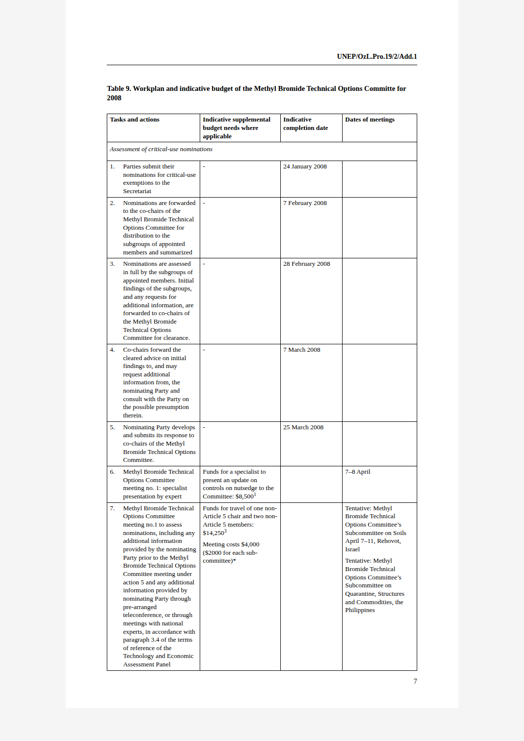UNEP/OzL.Pro.19/2/Add.1
Table 9. Workplan and indicative budget of the Methyl Bromide Technical Options Committe for 2008
| Tasks and actions | Indicative supplemental budget needs where applicable | Indicative completion date | Dates of meetings |
| --- | --- | --- | --- |
| Assessment of critical-use nominations |
| 1. Parties submit their nominations for critical-use exemptions to the Secretariat | - | 24 January 2008 | |
| 2. Nominations are forwarded to the co-chairs of the Methyl Bromide Technical Options Committee for distribution to the subgroups of appointed members and summarized | - | 7 February 2008 | |
| 3. Nominations are assessed in full by the subgroups of appointed members. Initial findings of the subgroups, and any requests for additional information, are forwarded to co-chairs of the Methyl Bromide Technical Options Committee for clearance. | - | 28 February 2008 | |
| 4. Co-chairs forward the cleared advice on initial findings to, and may request additional information from, the nominating Party and consult with the Party on the possible presumption therein. | - | 7 March 2008 | |
| 5. Nominating Party develops and submits its response to co-chairs of the Methyl Bromide Technical Options Committee. | - | 25 March 2008 | |
| 6. Methyl Bromide Technical Options Committee meeting no. 1: specialist presentation by expert | Funds for a specialist to present an update on controls on nutsedge to the Committee: $8,500 1 | | 7–8 April |
| 7. Methyl Bromide Technical Options Committee meeting no.1 to assess nominations, including any additional information provided by the nominating Party prior to the Methyl Bromide Technical Options Committee meeting under action 5 and any additional information provided by nominating Party through pre-arranged teleconference, or through meetings with national experts, in accordance with paragraph 3.4 of the terms of reference of the Technology and Economic Assessment Panel | Funds for travel of one non-Article 5 chair and two non-Article 5 members: $14,250 3 Meeting costs $4,000 ($2000 for each sub-committee)* | | Tentative: Methyl Bromide Technical Options Committee’s Subcommittee on Soils April 7–11, Rehovot, Israel Tentative: Methyl Bromide Technical Options Committee’s Subcommittee on Quarantine, Structures and Commodities, the Philippines |
7